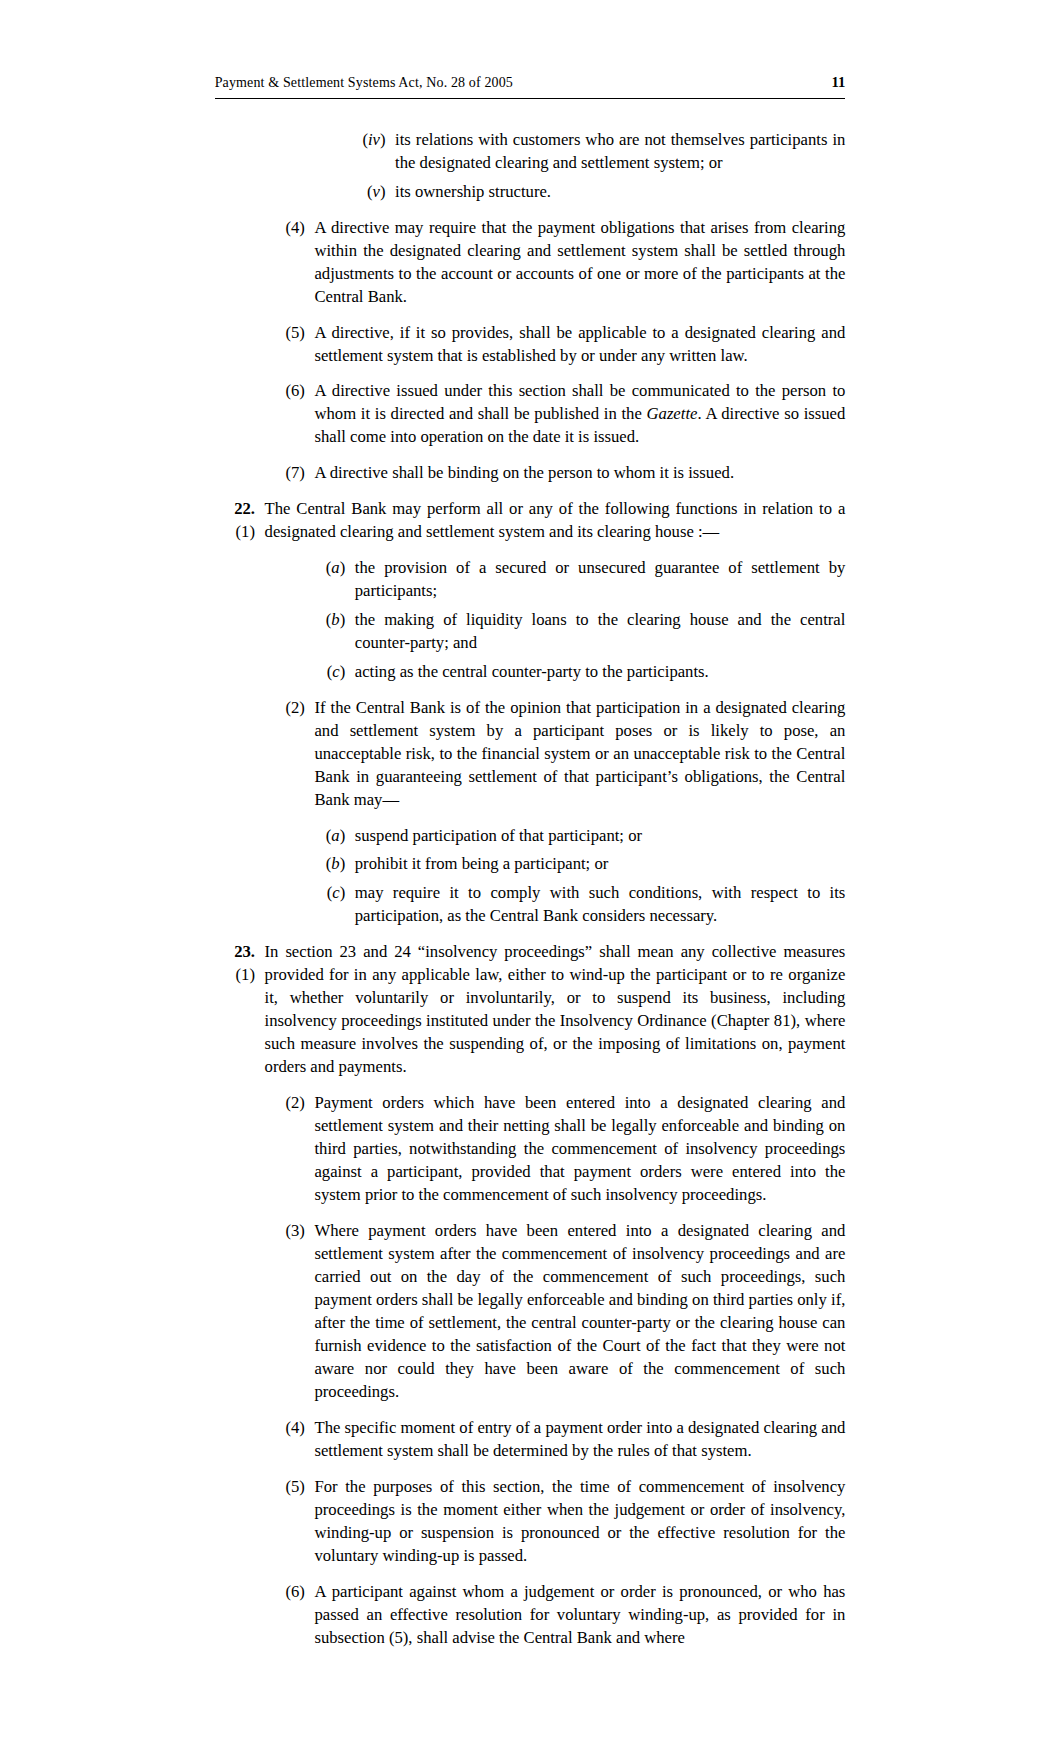Payment & Settlement Systems Act, No. 28 of 2005 11
(iv)
its relations with customers who are not themselves participants in the designated clearing and settlement system; or
(v)
its ownership structure.
(4)
A directive may require that the payment obligations that arises from clearing within the designated clearing and settlement system shall be settled through adjustments to the account or accounts of one or more of the participants at the Central Bank.
(5)
A directive, if it so provides, shall be applicable to a designated clearing and settlement system that is established by or under any written law.
(6)
A directive issued under this section shall be communicated to the person to whom it is directed and shall be published in the Gazette. A directive so issued shall come into operation on the date it is issued.
(7)
A directive shall be binding on the person to whom it is issued.
22. (1)
The Central Bank may perform all or any of the following functions in relation to a designated clearing and settlement system and its clearing house :—
(a)
the provision of a secured or unsecured guarantee of settlement by participants;
(b)
the making of liquidity loans to the clearing house and the central counter-party; and
(c)
acting as the central counter-party to the participants.
(2)
If the Central Bank is of the opinion that participation in a designated clearing and settlement system by a participant poses or is likely to pose, an unacceptable risk, to the financial system or an unacceptable risk to the Central Bank in guaranteeing settlement of that participant’s obligations, the Central Bank may—
(a)
suspend participation of that participant; or
(b)
prohibit it from being a participant; or
(c)
may require it to comply with such conditions, with respect to its participation, as the Central Bank considers necessary.
23. (1)
In section 23 and 24 “insolvency proceedings” shall mean any collective measures provided for in any applicable law, either to wind-up the participant or to re organize it, whether voluntarily or involuntarily, or to suspend its business, including insolvency proceedings instituted under the Insolvency Ordinance (Chapter 81), where such measure involves the suspending of, or the imposing of limitations on, payment orders and payments.
(2)
Payment orders which have been entered into a designated clearing and settlement system and their netting shall be legally enforceable and binding on third parties, notwithstanding the commencement of insolvency proceedings against a participant, provided that payment orders were entered into the system prior to the commencement of such insolvency proceedings.
(3)
Where payment orders have been entered into a designated clearing and settlement system after the commencement of insolvency proceedings and are carried out on the day of the commencement of such proceedings, such payment orders shall be legally enforceable and binding on third parties only if, after the time of settlement, the central counter-party or the clearing house can furnish evidence to the satisfaction of the Court of the fact that they were not aware nor could they have been aware of the commencement of such proceedings.
(4)
The specific moment of entry of a payment order into a designated clearing and settlement system shall be determined by the rules of that system.
(5)
For the purposes of this section, the time of commencement of insolvency proceedings is the moment either when the judgement or order of insolvency, winding-up or suspension is pronounced or the effective resolution for the voluntary winding-up is passed.
(6)
A participant against whom a judgement or order is pronounced, or who has passed an effective resolution for voluntary winding-up, as provided for in subsection (5), shall advise the Central Bank and where